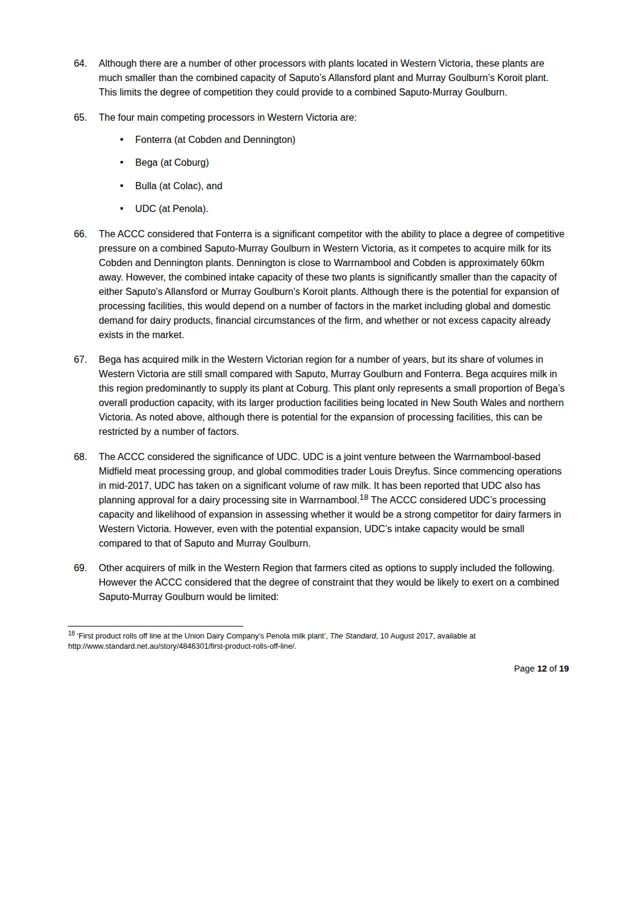Although there are a number of other processors with plants located in Western Victoria, these plants are much smaller than the combined capacity of Saputo’s Allansford plant and Murray Goulburn’s Koroit plant. This limits the degree of competition they could provide to a combined Saputo-Murray Goulburn.
The four main competing processors in Western Victoria are:
Fonterra (at Cobden and Dennington)
Bega (at Coburg)
Bulla (at Colac), and
UDC (at Penola).
The ACCC considered that Fonterra is a significant competitor with the ability to place a degree of competitive pressure on a combined Saputo-Murray Goulburn in Western Victoria, as it competes to acquire milk for its Cobden and Dennington plants. Dennington is close to Warrnambool and Cobden is approximately 60km away. However, the combined intake capacity of these two plants is significantly smaller than the capacity of either Saputo's Allansford or Murray Goulburn's Koroit plants. Although there is the potential for expansion of processing facilities, this would depend on a number of factors in the market including global and domestic demand for dairy products, financial circumstances of the firm, and whether or not excess capacity already exists in the market.
Bega has acquired milk in the Western Victorian region for a number of years, but its share of volumes in Western Victoria are still small compared with Saputo, Murray Goulburn and Fonterra. Bega acquires milk in this region predominantly to supply its plant at Coburg. This plant only represents a small proportion of Bega’s overall production capacity, with its larger production facilities being located in New South Wales and northern Victoria. As noted above, although there is potential for the expansion of processing facilities, this can be restricted by a number of factors.
The ACCC considered the significance of UDC. UDC is a joint venture between the Warrnambool-based Midfield meat processing group, and global commodities trader Louis Dreyfus. Since commencing operations in mid-2017, UDC has taken on a significant volume of raw milk. It has been reported that UDC also has planning approval for a dairy processing site in Warrnambool.18 The ACCC considered UDC’s processing capacity and likelihood of expansion in assessing whether it would be a strong competitor for dairy farmers in Western Victoria. However, even with the potential expansion, UDC’s intake capacity would be small compared to that of Saputo and Murray Goulburn.
Other acquirers of milk in the Western Region that farmers cited as options to supply included the following. However the ACCC considered that the degree of constraint that they would be likely to exert on a combined Saputo-Murray Goulburn would be limited:
18 ‘First product rolls off line at the Union Dairy Company's Penola milk plant’, The Standard, 10 August 2017, available at http://www.standard.net.au/story/4846301/first-product-rolls-off-line/.
Page 12 of 19